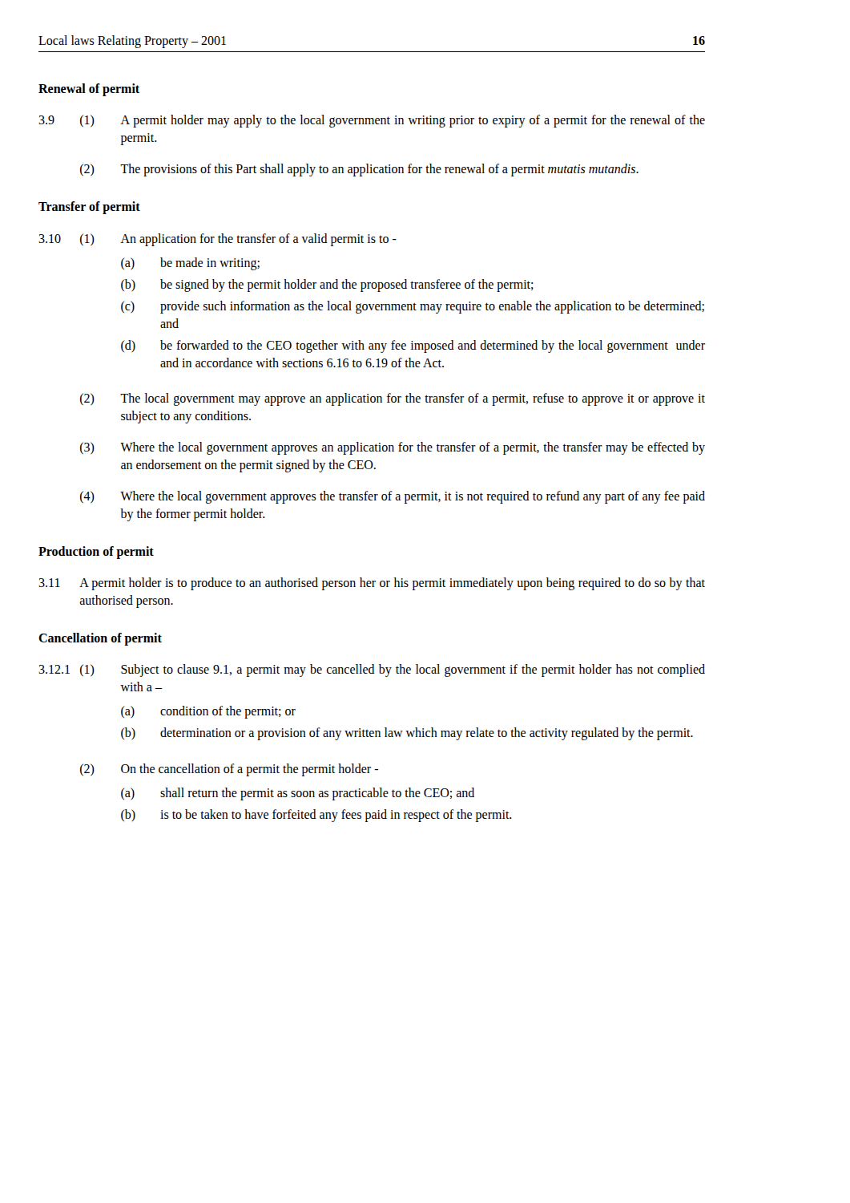Local laws Relating Property – 2001 16
Renewal of permit
3.9 (1) A permit holder may apply to the local government in writing prior to expiry of a permit for the renewal of the permit.
(2) The provisions of this Part shall apply to an application for the renewal of a permit mutatis mutandis.
Transfer of permit
3.10 (1) An application for the transfer of a valid permit is to -
(a) be made in writing;
(b) be signed by the permit holder and the proposed transferee of the permit;
(c) provide such information as the local government may require to enable the application to be determined; and
(d) be forwarded to the CEO together with any fee imposed and determined by the local government under and in accordance with sections 6.16 to 6.19 of the Act.
(2) The local government may approve an application for the transfer of a permit, refuse to approve it or approve it subject to any conditions.
(3) Where the local government approves an application for the transfer of a permit, the transfer may be effected by an endorsement on the permit signed by the CEO.
(4) Where the local government approves the transfer of a permit, it is not required to refund any part of any fee paid by the former permit holder.
Production of permit
3.11 A permit holder is to produce to an authorised person her or his permit immediately upon being required to do so by that authorised person.
Cancellation of permit
3.12.1 (1) Subject to clause 9.1, a permit may be cancelled by the local government if the permit holder has not complied with a –
(a) condition of the permit; or
(b) determination or a provision of any written law which may relate to the activity regulated by the permit.
(2) On the cancellation of a permit the permit holder -
(a) shall return the permit as soon as practicable to the CEO; and
(b) is to be taken to have forfeited any fees paid in respect of the permit.